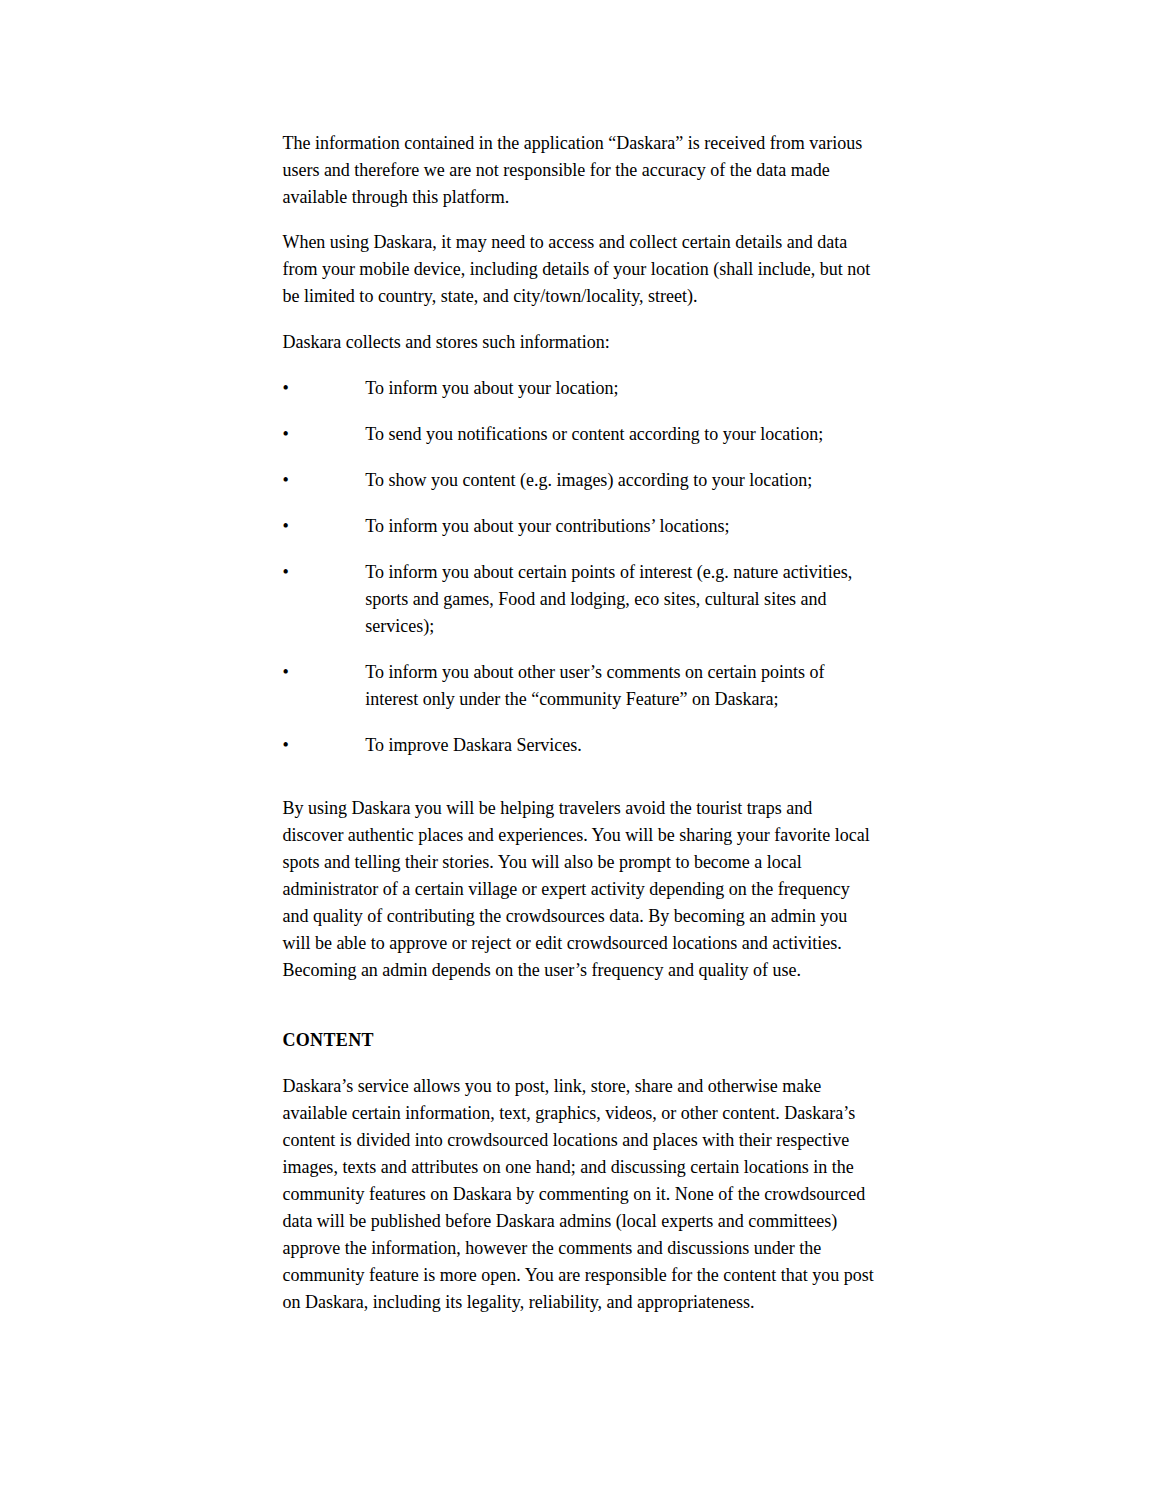The information contained in the application “Daskara” is received from various users and therefore we are not responsible for the accuracy of the data made available through this platform.
When using Daskara, it may need to access and collect certain details and data from your mobile device, including details of your location (shall include, but not be limited to country, state, and city/town/locality, street).
Daskara collects and stores such information:
To inform you about your location;
To send you notifications or content according to your location;
To show you content (e.g. images) according to your location;
To inform you about your contributions’ locations;
To inform you about certain points of interest (e.g. nature activities, sports and games, Food and lodging, eco sites, cultural sites and services);
To inform you about other user’s comments on certain points of interest only under the “community Feature” on Daskara;
To improve Daskara Services.
By using Daskara you will be helping travelers avoid the tourist traps and discover authentic places and experiences. You will be sharing your favorite local spots and telling their stories. You will also be prompt to become a local administrator of a certain village or expert activity depending on the frequency and quality of contributing the crowdsources data. By becoming an admin you will be able to approve or reject or edit crowdsourced locations and activities. Becoming an admin depends on the user’s frequency and quality of use.
CONTENT
Daskara’s service allows you to post, link, store, share and otherwise make available certain information, text, graphics, videos, or other content. Daskara’s content is divided into crowdsourced locations and places with their respective images, texts and attributes on one hand; and discussing certain locations in the community features on Daskara by commenting on it. None of the crowdsourced data will be published before Daskara admins (local experts and committees) approve the information, however the comments and discussions under the community feature is more open. You are responsible for the content that you post on Daskara, including its legality, reliability, and appropriateness.